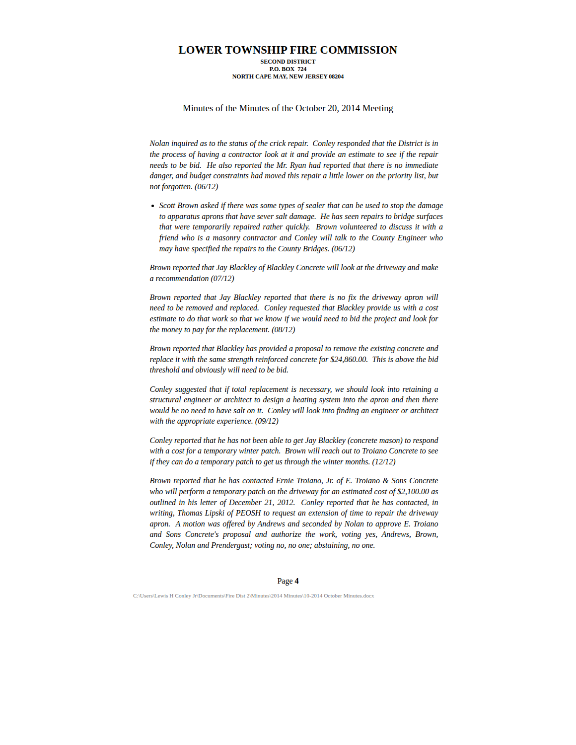LOWER TOWNSHIP FIRE COMMISSION
SECOND DISTRICT
P.O. BOX 724
NORTH CAPE MAY, NEW JERSEY 08204
Minutes of the Minutes of the October 20, 2014 Meeting
Nolan inquired as to the status of the crick repair. Conley responded that the District is in the process of having a contractor look at it and provide an estimate to see if the repair needs to be bid. He also reported the Mr. Ryan had reported that there is no immediate danger, and budget constraints had moved this repair a little lower on the priority list, but not forgotten. (06/12)
Scott Brown asked if there was some types of sealer that can be used to stop the damage to apparatus aprons that have sever salt damage. He has seen repairs to bridge surfaces that were temporarily repaired rather quickly. Brown volunteered to discuss it with a friend who is a masonry contractor and Conley will talk to the County Engineer who may have specified the repairs to the County Bridges. (06/12)
Brown reported that Jay Blackley of Blackley Concrete will look at the driveway and make a recommendation (07/12)
Brown reported that Jay Blackley reported that there is no fix the driveway apron will need to be removed and replaced. Conley requested that Blackley provide us with a cost estimate to do that work so that we know if we would need to bid the project and look for the money to pay for the replacement. (08/12)
Brown reported that Blackley has provided a proposal to remove the existing concrete and replace it with the same strength reinforced concrete for $24,860.00. This is above the bid threshold and obviously will need to be bid.
Conley suggested that if total replacement is necessary, we should look into retaining a structural engineer or architect to design a heating system into the apron and then there would be no need to have salt on it. Conley will look into finding an engineer or architect with the appropriate experience. (09/12)
Conley reported that he has not been able to get Jay Blackley (concrete mason) to respond with a cost for a temporary winter patch. Brown will reach out to Troiano Concrete to see if they can do a temporary patch to get us through the winter months. (12/12)
Brown reported that he has contacted Ernie Troiano, Jr. of E. Troiano & Sons Concrete who will perform a temporary patch on the driveway for an estimated cost of $2,100.00 as outlined in his letter of December 21, 2012. Conley reported that he has contacted, in writing, Thomas Lipski of PEOSH to request an extension of time to repair the driveway apron. A motion was offered by Andrews and seconded by Nolan to approve E. Troiano and Sons Concrete's proposal and authorize the work, voting yes, Andrews, Brown, Conley, Nolan and Prendergast; voting no, no one; abstaining, no one.
Page 4
C:\Users\Lewis H Conley Jr\Documents\Fire Dist 2\Minutes\2014 Minutes\10-2014 October Minutes.docx